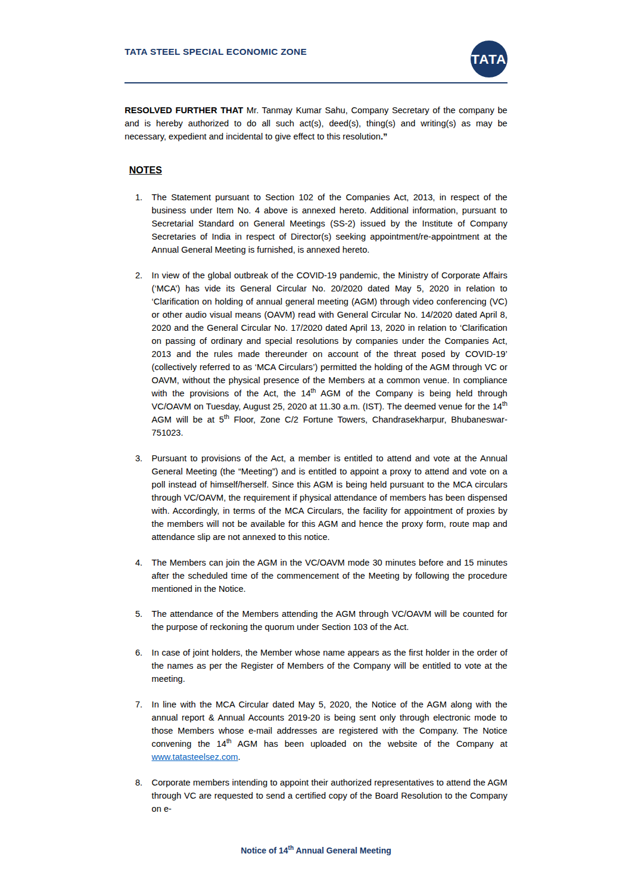TATA STEEL SPECIAL ECONOMIC ZONE
TATA
RESOLVED FURTHER THAT Mr. Tanmay Kumar Sahu, Company Secretary of the company be and is hereby authorized to do all such act(s), deed(s), thing(s) and writing(s) as may be necessary, expedient and incidental to give effect to this resolution.”
NOTES
The Statement pursuant to Section 102 of the Companies Act, 2013, in respect of the business under Item No. 4 above is annexed hereto. Additional information, pursuant to Secretarial Standard on General Meetings (SS-2) issued by the Institute of Company Secretaries of India in respect of Director(s) seeking appointment/re-appointment at the Annual General Meeting is furnished, is annexed hereto.
In view of the global outbreak of the COVID-19 pandemic, the Ministry of Corporate Affairs (‘MCA’) has vide its General Circular No. 20/2020 dated May 5, 2020 in relation to ‘Clarification on holding of annual general meeting (AGM) through video conferencing (VC) or other audio visual means (OAVM) read with General Circular No. 14/2020 dated April 8, 2020 and the General Circular No. 17/2020 dated April 13, 2020 in relation to ‘Clarification on passing of ordinary and special resolutions by companies under the Companies Act, 2013 and the rules made thereunder on account of the threat posed by COVID-19’ (collectively referred to as ‘MCA Circulars’) permitted the holding of the AGM through VC or OAVM, without the physical presence of the Members at a common venue. In compliance with the provisions of the Act, the 14th AGM of the Company is being held through VC/OAVM on Tuesday, August 25, 2020 at 11.30 a.m. (IST). The deemed venue for the 14th AGM will be at 5th Floor, Zone C/2 Fortune Towers, Chandrasekharpur, Bhubaneswar-751023.
Pursuant to provisions of the Act, a member is entitled to attend and vote at the Annual General Meeting (the “Meeting”) and is entitled to appoint a proxy to attend and vote on a poll instead of himself/herself. Since this AGM is being held pursuant to the MCA circulars through VC/OAVM, the requirement if physical attendance of members has been dispensed with. Accordingly, in terms of the MCA Circulars, the facility for appointment of proxies by the members will not be available for this AGM and hence the proxy form, route map and attendance slip are not annexed to this notice.
The Members can join the AGM in the VC/OAVM mode 30 minutes before and 15 minutes after the scheduled time of the commencement of the Meeting by following the procedure mentioned in the Notice.
The attendance of the Members attending the AGM through VC/OAVM will be counted for the purpose of reckoning the quorum under Section 103 of the Act.
In case of joint holders, the Member whose name appears as the first holder in the order of the names as per the Register of Members of the Company will be entitled to vote at the meeting.
In line with the MCA Circular dated May 5, 2020, the Notice of the AGM along with the annual report & Annual Accounts 2019-20 is being sent only through electronic mode to those Members whose e-mail addresses are registered with the Company. The Notice convening the 14th AGM has been uploaded on the website of the Company at www.tatasteelsez.com.
Corporate members intending to appoint their authorized representatives to attend the AGM through VC are requested to send a certified copy of the Board Resolution to the Company on e-
Notice of 14th Annual General Meeting